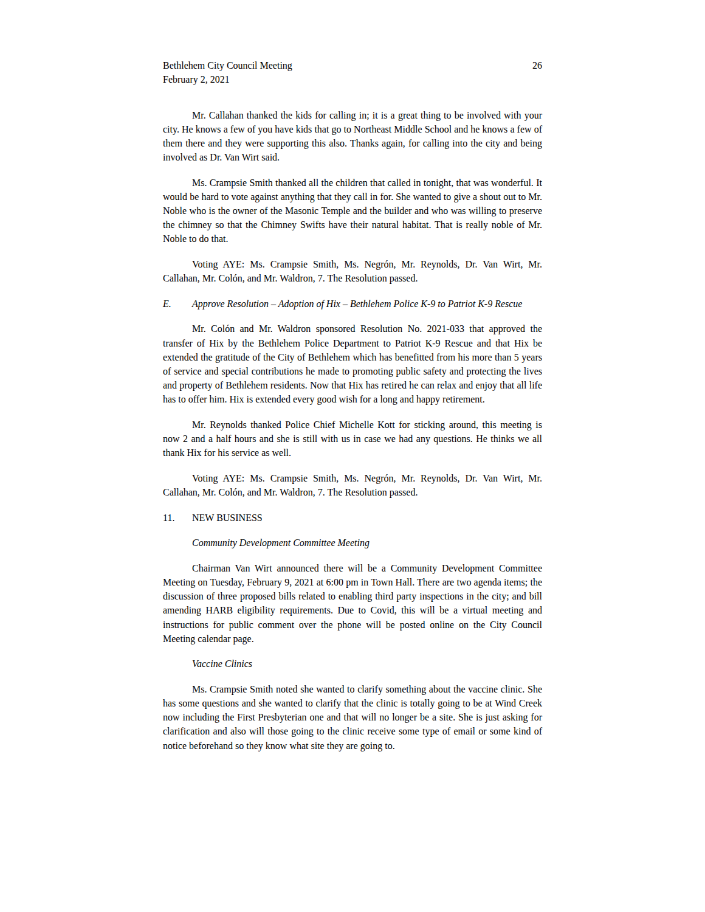Bethlehem City Council Meeting
February 2, 2021
26
Mr. Callahan thanked the kids for calling in; it is a great thing to be involved with your city. He knows a few of you have kids that go to Northeast Middle School and he knows a few of them there and they were supporting this also. Thanks again, for calling into the city and being involved as Dr. Van Wirt said.
Ms. Crampsie Smith thanked all the children that called in tonight, that was wonderful. It would be hard to vote against anything that they call in for. She wanted to give a shout out to Mr. Noble who is the owner of the Masonic Temple and the builder and who was willing to preserve the chimney so that the Chimney Swifts have their natural habitat. That is really noble of Mr. Noble to do that.
Voting AYE: Ms. Crampsie Smith, Ms. Negrón, Mr. Reynolds, Dr. Van Wirt, Mr. Callahan, Mr. Colón, and Mr. Waldron, 7. The Resolution passed.
E.
Approve Resolution – Adoption of Hix – Bethlehem Police K-9 to Patriot K-9 Rescue
Mr. Colón and Mr. Waldron sponsored Resolution No. 2021-033 that approved the transfer of Hix by the Bethlehem Police Department to Patriot K-9 Rescue and that Hix be extended the gratitude of the City of Bethlehem which has benefitted from his more than 5 years of service and special contributions he made to promoting public safety and protecting the lives and property of Bethlehem residents. Now that Hix has retired he can relax and enjoy that all life has to offer him. Hix is extended every good wish for a long and happy retirement.
Mr. Reynolds thanked Police Chief Michelle Kott for sticking around, this meeting is now 2 and a half hours and she is still with us in case we had any questions. He thinks we all thank Hix for his service as well.
Voting AYE: Ms. Crampsie Smith, Ms. Negrón, Mr. Reynolds, Dr. Van Wirt, Mr. Callahan, Mr. Colón, and Mr. Waldron, 7. The Resolution passed.
11.
NEW BUSINESS
Community Development Committee Meeting
Chairman Van Wirt announced there will be a Community Development Committee Meeting on Tuesday, February 9, 2021 at 6:00 pm in Town Hall. There are two agenda items; the discussion of three proposed bills related to enabling third party inspections in the city; and bill amending HARB eligibility requirements. Due to Covid, this will be a virtual meeting and instructions for public comment over the phone will be posted online on the City Council Meeting calendar page.
Vaccine Clinics
Ms. Crampsie Smith noted she wanted to clarify something about the vaccine clinic. She has some questions and she wanted to clarify that the clinic is totally going to be at Wind Creek now including the First Presbyterian one and that will no longer be a site. She is just asking for clarification and also will those going to the clinic receive some type of email or some kind of notice beforehand so they know what site they are going to.